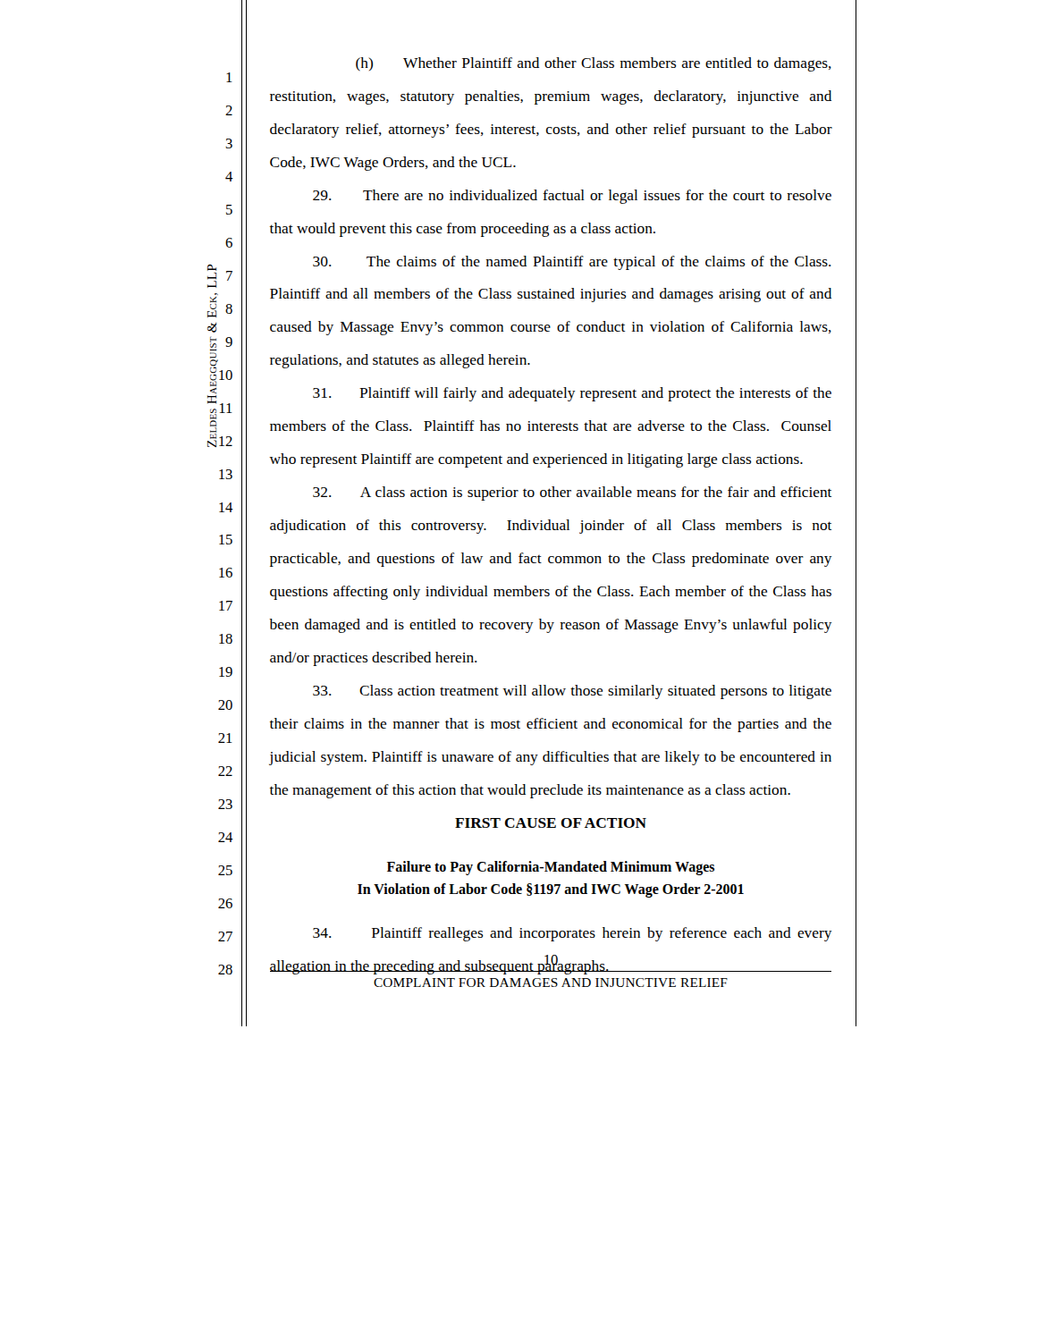1
2
3
4
5
6
7
8
9
10
11
12
13
14
15
16
17
18
19
20
21
22
23
24
25
26
27
28
Zeldes Haeggquist & Eck, LLP
(h) Whether Plaintiff and other Class members are entitled to damages, restitution, wages, statutory penalties, premium wages, declaratory, injunctive and declaratory relief, attorneys’ fees, interest, costs, and other relief pursuant to the Labor Code, IWC Wage Orders, and the UCL.
29. There are no individualized factual or legal issues for the court to resolve that would prevent this case from proceeding as a class action.
30. The claims of the named Plaintiff are typical of the claims of the Class. Plaintiff and all members of the Class sustained injuries and damages arising out of and caused by Massage Envy’s common course of conduct in violation of California laws, regulations, and statutes as alleged herein.
31. Plaintiff will fairly and adequately represent and protect the interests of the members of the Class. Plaintiff has no interests that are adverse to the Class. Counsel who represent Plaintiff are competent and experienced in litigating large class actions.
32. A class action is superior to other available means for the fair and efficient adjudication of this controversy. Individual joinder of all Class members is not practicable, and questions of law and fact common to the Class predominate over any questions affecting only individual members of the Class. Each member of the Class has been damaged and is entitled to recovery by reason of Massage Envy’s unlawful policy and/or practices described herein.
33. Class action treatment will allow those similarly situated persons to litigate their claims in the manner that is most efficient and economical for the parties and the judicial system. Plaintiff is unaware of any difficulties that are likely to be encountered in the management of this action that would preclude its maintenance as a class action.
FIRST CAUSE OF ACTION
Failure to Pay California-Mandated Minimum Wages
In Violation of Labor Code §1197 and IWC Wage Order 2-2001
34. Plaintiff realleges and incorporates herein by reference each and every allegation in the preceding and subsequent paragraphs.
10
COMPLAINT FOR DAMAGES AND INJUNCTIVE RELIEF